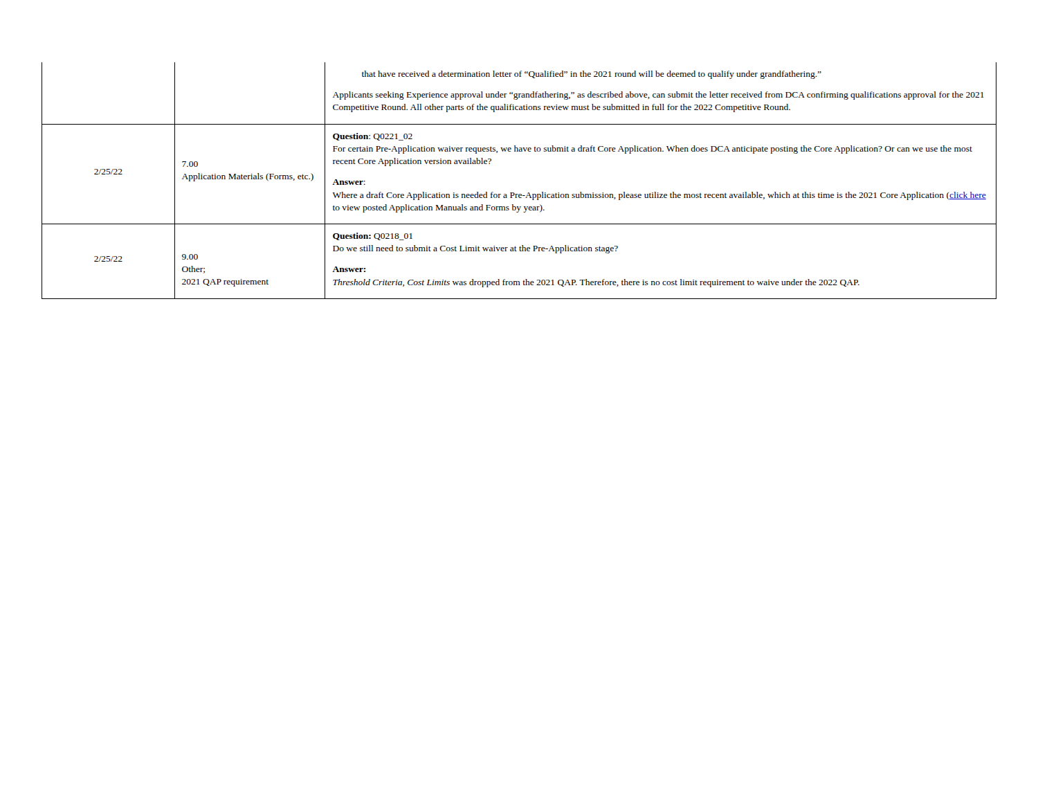| | | that have received a determination letter of “Qualified” in the 2021 round will be deemed to qualify under grandfathering.” Applicants seeking Experience approval under “grandfathering,” as described above, can submit the letter received from DCA confirming qualifications approval for the 2021 Competitive Round. All other parts of the qualifications review must be submitted in full for the 2022 Competitive Round. |
| 2/25/22 | 7.00 Application Materials (Forms, etc.) | Question : Q0221_02 For certain Pre-Application waiver requests, we have to submit a draft Core Application. When does DCA anticipate posting the Core Application? Or can we use the most recent Core Application version available? Answer : Where a draft Core Application is needed for a Pre-Application submission, please utilize the most recent available, which at this time is the 2021 Core Application ( click here to view posted Application Manuals and Forms by year). |
| 2/25/22 | 9.00 Other; 2021 QAP requirement | Question: Q0218_01 Do we still need to submit a Cost Limit waiver at the Pre-Application stage? Answer: Threshold Criteria, Cost Limits was dropped from the 2021 QAP. Therefore, there is no cost limit requirement to waive under the 2022 QAP. |